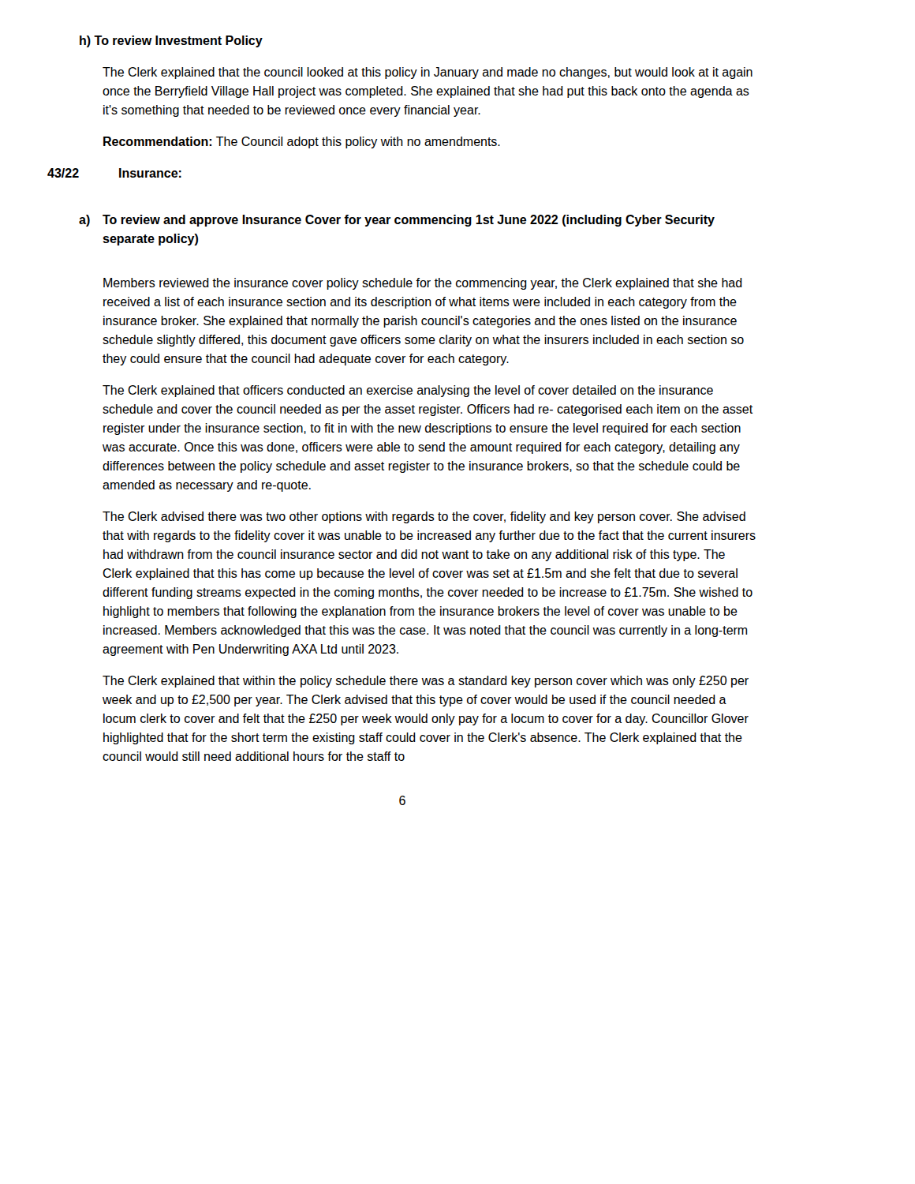h) To review Investment Policy
The Clerk explained that the council looked at this policy in January and made no changes, but would look at it again once the Berryfield Village Hall project was completed. She explained that she had put this back onto the agenda as it's something that needed to be reviewed once every financial year.
Recommendation: The Council adopt this policy with no amendments.
43/22
Insurance:
a)
To review and approve Insurance Cover for year commencing 1st June 2022 (including Cyber Security separate policy)
Members reviewed the insurance cover policy schedule for the commencing year, the Clerk explained that she had received a list of each insurance section and its description of what items were included in each category from the insurance broker. She explained that normally the parish council's categories and the ones listed on the insurance schedule slightly differed, this document gave officers some clarity on what the insurers included in each section so they could ensure that the council had adequate cover for each category.
The Clerk explained that officers conducted an exercise analysing the level of cover detailed on the insurance schedule and cover the council needed as per the asset register. Officers had re- categorised each item on the asset register under the insurance section, to fit in with the new descriptions to ensure the level required for each section was accurate. Once this was done, officers were able to send the amount required for each category, detailing any differences between the policy schedule and asset register to the insurance brokers, so that the schedule could be amended as necessary and re-quote.
The Clerk advised there was two other options with regards to the cover, fidelity and key person cover. She advised that with regards to the fidelity cover it was unable to be increased any further due to the fact that the current insurers had withdrawn from the council insurance sector and did not want to take on any additional risk of this type. The Clerk explained that this has come up because the level of cover was set at £1.5m and she felt that due to several different funding streams expected in the coming months, the cover needed to be increase to £1.75m. She wished to highlight to members that following the explanation from the insurance brokers the level of cover was unable to be increased. Members acknowledged that this was the case. It was noted that the council was currently in a long-term agreement with Pen Underwriting AXA Ltd until 2023.
The Clerk explained that within the policy schedule there was a standard key person cover which was only £250 per week and up to £2,500 per year. The Clerk advised that this type of cover would be used if the council needed a locum clerk to cover and felt that the £250 per week would only pay for a locum to cover for a day. Councillor Glover highlighted that for the short term the existing staff could cover in the Clerk's absence. The Clerk explained that the council would still need additional hours for the staff to
6